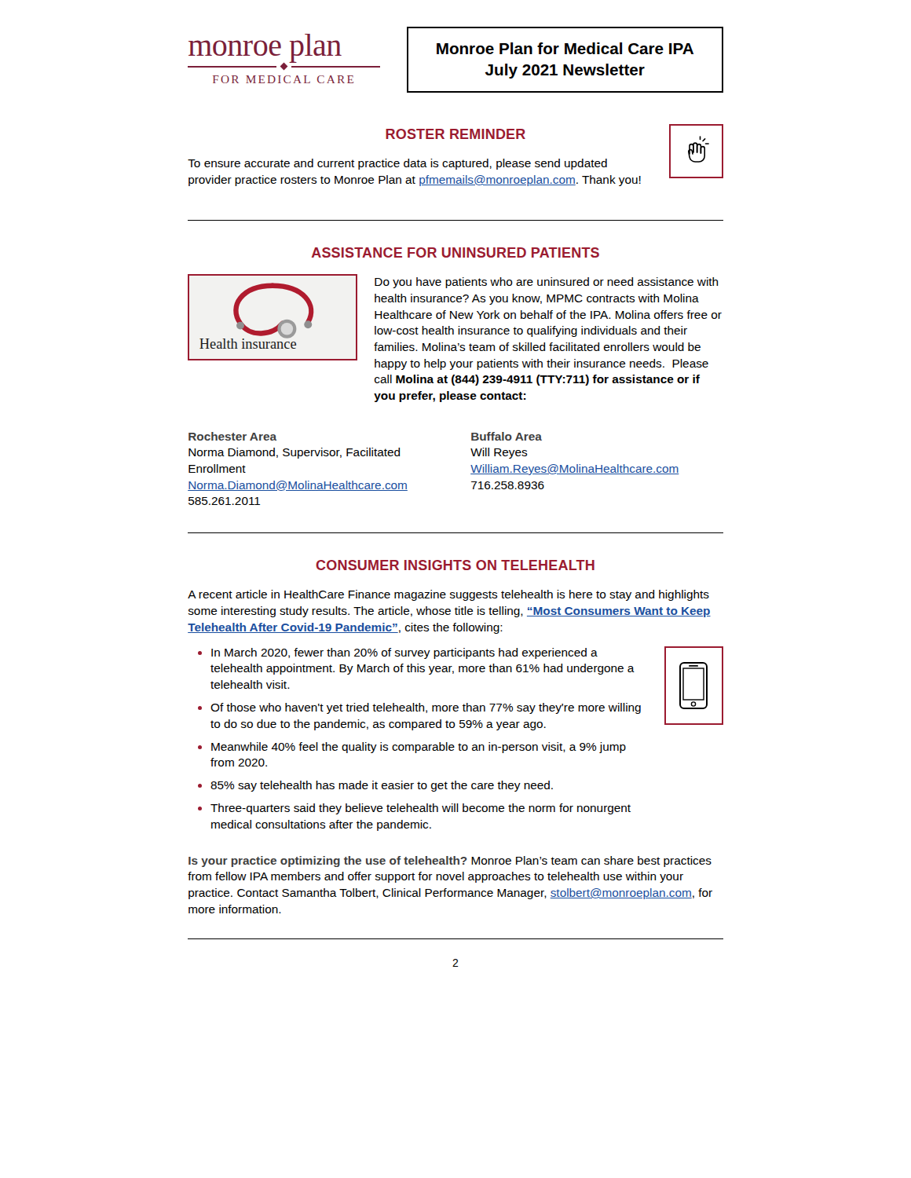monroe plan
FOR MEDICAL CARE
Monroe Plan for Medical Care IPA
July 2021 Newsletter
ROSTER REMINDER
To ensure accurate and current practice data is captured, please send updated provider practice rosters to Monroe Plan at pfmemails@monroeplan.com. Thank you!
ASSISTANCE FOR UNINSURED PATIENTS
Health insurance
Do you have patients who are uninsured or need assistance with health insurance? As you know, MPMC contracts with Molina Healthcare of New York on behalf of the IPA. Molina offers free or low-cost health insurance to qualifying individuals and their families. Molina’s team of skilled facilitated enrollers would be happy to help your patients with their insurance needs. Please call Molina at (844) 239-4911 (TTY:711) for assistance or if you prefer, please contact:
Rochester Area Norma Diamond, Supervisor, Facilitated Enrollment Norma.Diamond@MolinaHealthcare.com 585.261.2011
Buffalo Area Will Reyes William.Reyes@MolinaHealthcare.com 716.258.8936
CONSUMER INSIGHTS ON TELEHEALTH
A recent article in HealthCare Finance magazine suggests telehealth is here to stay and highlights some interesting study results. The article, whose title is telling, “Most Consumers Want to Keep Telehealth After Covid-19 Pandemic”, cites the following:
In March 2020, fewer than 20% of survey participants had experienced a telehealth appointment. By March of this year, more than 61% had undergone a telehealth visit.
Of those who haven't yet tried telehealth, more than 77% say they're more willing to do so due to the pandemic, as compared to 59% a year ago.
Meanwhile 40% feel the quality is comparable to an in-person visit, a 9% jump from 2020.
85% say telehealth has made it easier to get the care they need.
Three-quarters said they believe telehealth will become the norm for nonurgent medical consultations after the pandemic.
Is your practice optimizing the use of telehealth? Monroe Plan’s team can share best practices from fellow IPA members and offer support for novel approaches to telehealth use within your practice. Contact Samantha Tolbert, Clinical Performance Manager, stolbert@monroeplan.com, for more information.
2